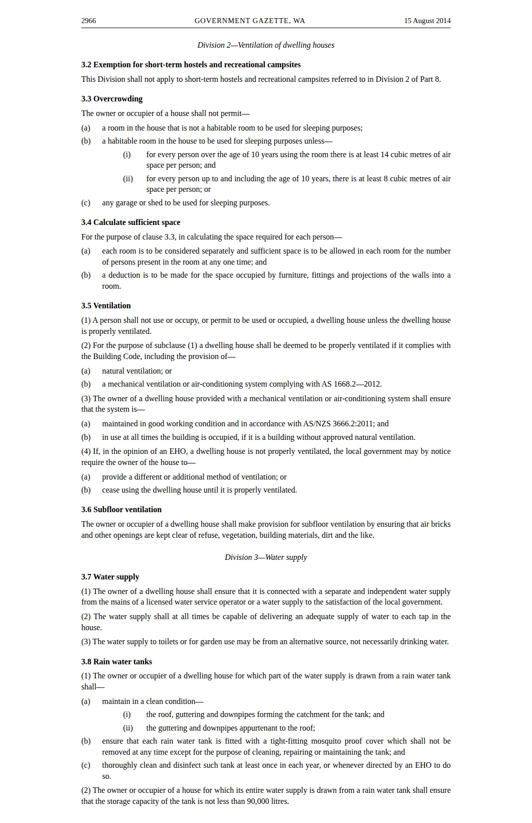2966 GOVERNMENT GAZETTE, WA 15 August 2014
Division 2—Ventilation of dwelling houses
3.2 Exemption for short-term hostels and recreational campsites
This Division shall not apply to short-term hostels and recreational campsites referred to in Division 2 of Part 8.
3.3 Overcrowding
The owner or occupier of a house shall not permit—
(a) a room in the house that is not a habitable room to be used for sleeping purposes;
(b) a habitable room in the house to be used for sleeping purposes unless—
(i) for every person over the age of 10 years using the room there is at least 14 cubic metres of air space per person; and
(ii) for every person up to and including the age of 10 years, there is at least 8 cubic metres of air space per person; or
(c) any garage or shed to be used for sleeping purposes.
3.4 Calculate sufficient space
For the purpose of clause 3.3, in calculating the space required for each person—
(a) each room is to be considered separately and sufficient space is to be allowed in each room for the number of persons present in the room at any one time; and
(b) a deduction is to be made for the space occupied by furniture, fittings and projections of the walls into a room.
3.5 Ventilation
(1) A person shall not use or occupy, or permit to be used or occupied, a dwelling house unless the dwelling house is properly ventilated.
(2) For the purpose of subclause (1) a dwelling house shall be deemed to be properly ventilated if it complies with the Building Code, including the provision of—
(a) natural ventilation; or
(b) a mechanical ventilation or air-conditioning system complying with AS 1668.2—2012.
(3) The owner of a dwelling house provided with a mechanical ventilation or air-conditioning system shall ensure that the system is—
(a) maintained in good working condition and in accordance with AS/NZS 3666.2:2011; and
(b) in use at all times the building is occupied, if it is a building without approved natural ventilation.
(4) If, in the opinion of an EHO, a dwelling house is not properly ventilated, the local government may by notice require the owner of the house to—
(a) provide a different or additional method of ventilation; or
(b) cease using the dwelling house until it is properly ventilated.
3.6 Subfloor ventilation
The owner or occupier of a dwelling house shall make provision for subfloor ventilation by ensuring that air bricks and other openings are kept clear of refuse, vegetation, building materials, dirt and the like.
Division 3—Water supply
3.7 Water supply
(1) The owner of a dwelling house shall ensure that it is connected with a separate and independent water supply from the mains of a licensed water service operator or a water supply to the satisfaction of the local government.
(2) The water supply shall at all times be capable of delivering an adequate supply of water to each tap in the house.
(3) The water supply to toilets or for garden use may be from an alternative source, not necessarily drinking water.
3.8 Rain water tanks
(1) The owner or occupier of a dwelling house for which part of the water supply is drawn from a rain water tank shall—
(a) maintain in a clean condition—
(i) the roof, guttering and downpipes forming the catchment for the tank; and
(ii) the guttering and downpipes appurtenant to the roof;
(b) ensure that each rain water tank is fitted with a tight-fitting mosquito proof cover which shall not be removed at any time except for the purpose of cleaning, repairing or maintaining the tank; and
(c) thoroughly clean and disinfect such tank at least once in each year, or whenever directed by an EHO to do so.
(2) The owner or occupier of a house for which its entire water supply is drawn from a rain water tank shall ensure that the storage capacity of the tank is not less than 90,000 litres.